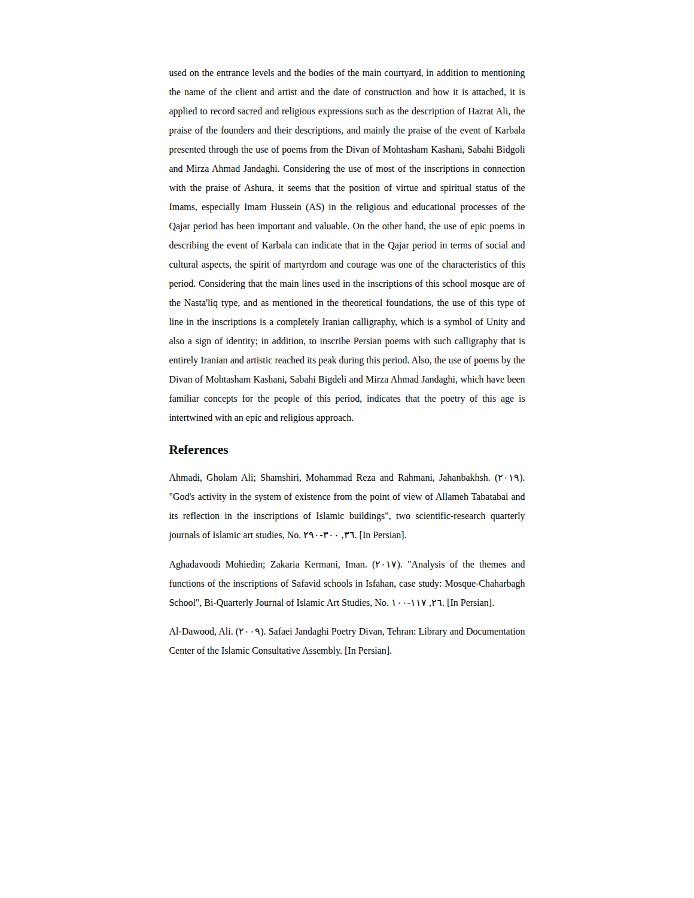used on the entrance levels and the bodies of the main courtyard, in addition to mentioning the name of the client and artist and the date of construction and how it is attached, it is applied to record sacred and religious expressions such as the description of Hazrat Ali, the praise of the founders and their descriptions, and mainly the praise of the event of Karbala presented through the use of poems from the Divan of Mohtasham Kashani, Sabahi Bidgoli and Mirza Ahmad Jandaghi. Considering the use of most of the inscriptions in connection with the praise of Ashura, it seems that the position of virtue and spiritual status of the Imams, especially Imam Hussein (AS) in the religious and educational processes of the Qajar period has been important and valuable. On the other hand, the use of epic poems in describing the event of Karbala can indicate that in the Qajar period in terms of social and cultural aspects, the spirit of martyrdom and courage was one of the characteristics of this period. Considering that the main lines used in the inscriptions of this school mosque are of the Nasta'liq type, and as mentioned in the theoretical foundations, the use of this type of line in the inscriptions is a completely Iranian calligraphy, which is a symbol of Unity and also a sign of identity; in addition, to inscribe Persian poems with such calligraphy that is entirely Iranian and artistic reached its peak during this period. Also, the use of poems by the Divan of Mohtasham Kashani, Sabahi Bigdeli and Mirza Ahmad Jandaghi, which have been familiar concepts for the people of this period, indicates that the poetry of this age is intertwined with an epic and religious approach.
References
Ahmadi, Gholam Ali; Shamshiri, Mohammad Reza and Rahmani, Jahanbakhsh. (٢٠١٩). "God's activity in the system of existence from the point of view of Allameh Tabatabai and its reflection in the inscriptions of Islamic buildings", two scientific-research quarterly journals of Islamic art studies, No. ٣٦, ٣٠٠-٢٩٠. [In Persian].
Aghadavoodi Mohiedin; Zakaria Kermani, Iman. (٢٠١٧). "Analysis of the themes and functions of the inscriptions of Safavid schools in Isfahan, case study: Mosque-Chaharbagh School", Bi-Quarterly Journal of Islamic Art Studies, No. ٢٦, ١١٧-١٠٠. [In Persian].
Al-Dawood, Ali. (٢٠٠٩). Safaei Jandaghi Poetry Divan, Tehran: Library and Documentation Center of the Islamic Consultative Assembly. [In Persian].